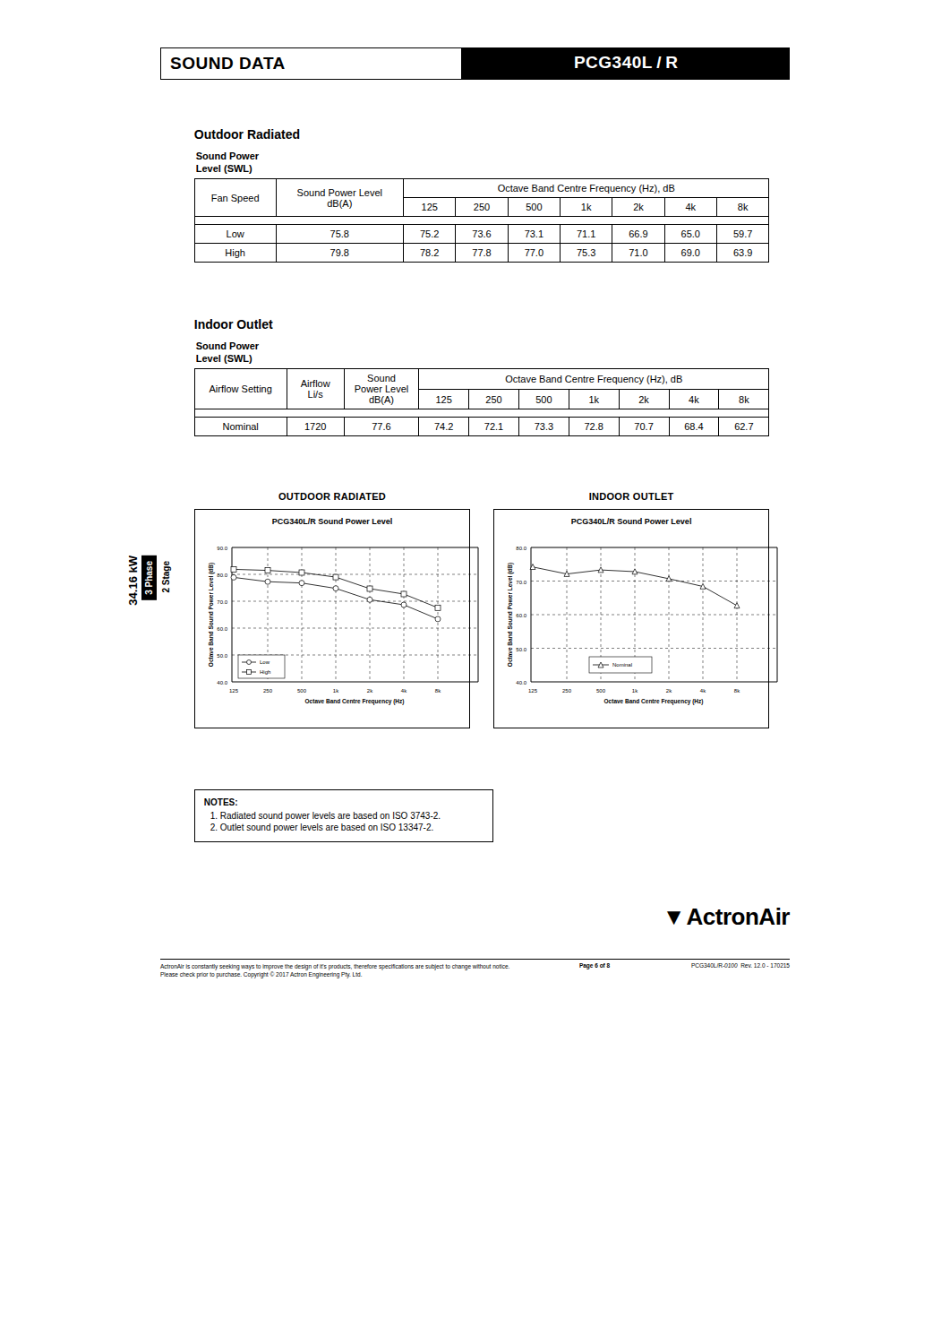SOUND DATA
PCG340L / R
34.16 kW
3 Phase
2 Stage
Outdoor Radiated
Sound Power
Level (SWL)
| Fan Speed | Sound Power Level dB(A) | Octave Band Centre Frequency (Hz), dB |
| --- | --- | --- |
| 125 | 250 | 500 | 1k | 2k | 4k | 8k |
| Low | 75.8 | 75.2 | 73.6 | 73.1 | 71.1 | 66.9 | 65.0 | 59.7 |
| High | 79.8 | 78.2 | 77.8 | 77.0 | 75.3 | 71.0 | 69.0 | 63.9 |
Indoor Outlet
Sound Power
Level (SWL)
| Airflow Setting | Airflow Li/s | Sound Power Level dB(A) | Octave Band Centre Frequency (Hz), dB |
| --- | --- | --- | --- |
| 125 | 250 | 500 | 1k | 2k | 4k | 8k |
| Nominal | 1720 | 77.6 | 74.2 | 72.1 | 73.3 | 72.8 | 70.7 | 68.4 | 62.7 |
OUTDOOR RADIATED
PCG340L/R Sound Power Level
90.0 80.0 70.0 60.0 50.0 40.0 125 250 500 1k 2k 4k 8k Octave Band Centre Frequency (Hz) Octave Band Sound Power Level (dB) Low High
INDOOR OUTLET
PCG340L/R Sound Power Level
80.0 70.0 60.0 50.0 40.0 125 250 500 1k 2k 4k 8k Octave Band Centre Frequency (Hz) Octave Band Sound Power Level (dB) Nominal
NOTES:
Radiated sound power levels are based on ISO 3743-2.
Outlet sound power levels are based on ISO 13347-2.
▼ ActronAir
ActronAir is constantly seeking ways to improve the design of it's products, therefore specifications are subject to change without notice.
Please check prior to purchase. Copyright © 2017 Actron Engineering Pty. Ltd.
Page 6 of 8
PCG340L/R-0100 Rev. 12.0 - 170215